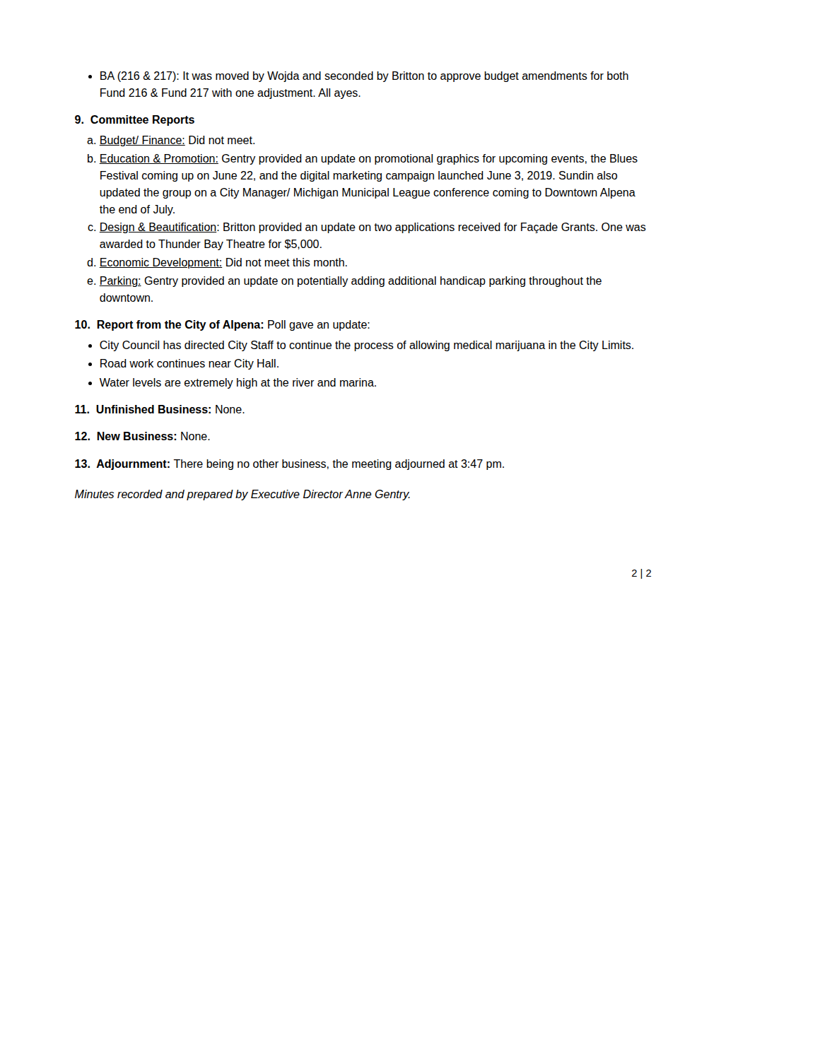BA (216 & 217): It was moved by Wojda and seconded by Britton to approve budget amendments for both Fund 216 & Fund 217 with one adjustment. All ayes.
9. Committee Reports
Budget/ Finance: Did not meet.
Education & Promotion: Gentry provided an update on promotional graphics for upcoming events, the Blues Festival coming up on June 22, and the digital marketing campaign launched June 3, 2019. Sundin also updated the group on a City Manager/ Michigan Municipal League conference coming to Downtown Alpena the end of July.
Design & Beautification: Britton provided an update on two applications received for Façade Grants. One was awarded to Thunder Bay Theatre for $5,000.
Economic Development: Did not meet this month.
Parking: Gentry provided an update on potentially adding additional handicap parking throughout the downtown.
10. Report from the City of Alpena: Poll gave an update:
City Council has directed City Staff to continue the process of allowing medical marijuana in the City Limits.
Road work continues near City Hall.
Water levels are extremely high at the river and marina.
11. Unfinished Business: None.
12. New Business: None.
13. Adjournment: There being no other business, the meeting adjourned at 3:47 pm.
Minutes recorded and prepared by Executive Director Anne Gentry.
2 | 2